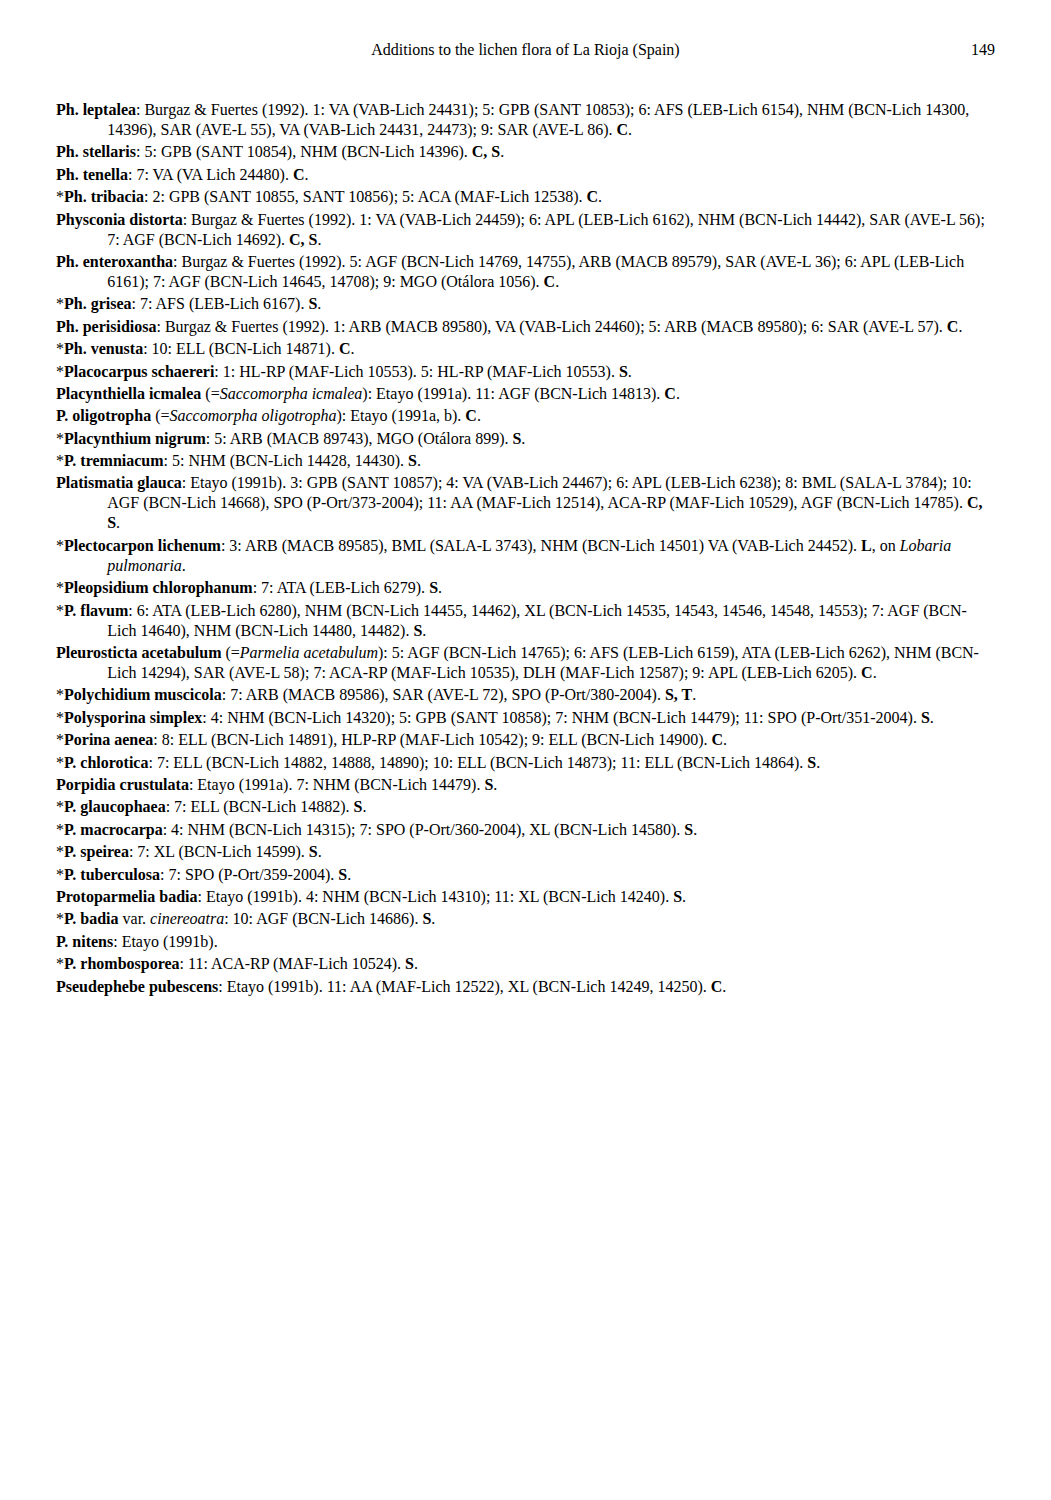Additions to the lichen flora of La Rioja (Spain) 149
Ph. leptalea: Burgaz & Fuertes (1992). 1: VA (VAB-Lich 24431); 5: GPB (SANT 10853); 6: AFS (LEB-Lich 6154), NHM (BCN-Lich 14300, 14396), SAR (AVE-L 55), VA (VAB-Lich 24431, 24473); 9: SAR (AVE-L 86). C.
Ph. stellaris: 5: GPB (SANT 10854), NHM (BCN-Lich 14396). C, S.
Ph. tenella: 7: VA (VA Lich 24480). C.
*Ph. tribacia: 2: GPB (SANT 10855, SANT 10856); 5: ACA (MAF-Lich 12538). C.
Physconia distorta: Burgaz & Fuertes (1992). 1: VA (VAB-Lich 24459); 6: APL (LEB-Lich 6162), NHM (BCN-Lich 14442), SAR (AVE-L 56); 7: AGF (BCN-Lich 14692). C, S.
Ph. enteroxantha: Burgaz & Fuertes (1992). 5: AGF (BCN-Lich 14769, 14755), ARB (MACB 89579), SAR (AVE-L 36); 6: APL (LEB-Lich 6161); 7: AGF (BCN-Lich 14645, 14708); 9: MGO (Otálora 1056). C.
*Ph. grisea: 7: AFS (LEB-Lich 6167). S.
Ph. perisidiosa: Burgaz & Fuertes (1992). 1: ARB (MACB 89580), VA (VAB-Lich 24460); 5: ARB (MACB 89580); 6: SAR (AVE-L 57). C.
*Ph. venusta: 10: ELL (BCN-Lich 14871). C.
*Placocarpus schaereri: 1: HL-RP (MAF-Lich 10553). 5: HL-RP (MAF-Lich 10553). S.
Placynthiella icmalea (=Saccomorpha icmalea): Etayo (1991a). 11: AGF (BCN-Lich 14813). C.
P. oligotropha (=Saccomorpha oligotropha): Etayo (1991a, b). C.
*Placynthium nigrum: 5: ARB (MACB 89743), MGO (Otálora 899). S.
*P. tremniacum: 5: NHM (BCN-Lich 14428, 14430). S.
Platismatia glauca: Etayo (1991b). 3: GPB (SANT 10857); 4: VA (VAB-Lich 24467); 6: APL (LEB-Lich 6238); 8: BML (SALA-L 3784); 10: AGF (BCN-Lich 14668), SPO (P-Ort/373-2004); 11: AA (MAF-Lich 12514), ACA-RP (MAF-Lich 10529), AGF (BCN-Lich 14785). C, S.
*Plectocarpon lichenum: 3: ARB (MACB 89585), BML (SALA-L 3743), NHM (BCN-Lich 14501) VA (VAB-Lich 24452). L, on Lobaria pulmonaria.
*Pleopsidium chlorophanum: 7: ATA (LEB-Lich 6279). S.
*P. flavum: 6: ATA (LEB-Lich 6280), NHM (BCN-Lich 14455, 14462), XL (BCN-Lich 14535, 14543, 14546, 14548, 14553); 7: AGF (BCN-Lich 14640), NHM (BCN-Lich 14480, 14482). S.
Pleurosticta acetabulum (=Parmelia acetabulum): 5: AGF (BCN-Lich 14765); 6: AFS (LEB-Lich 6159), ATA (LEB-Lich 6262), NHM (BCN-Lich 14294), SAR (AVE-L 58); 7: ACA-RP (MAF-Lich 10535), DLH (MAF-Lich 12587); 9: APL (LEB-Lich 6205). C.
*Polychidium muscicola: 7: ARB (MACB 89586), SAR (AVE-L 72), SPO (P-Ort/380-2004). S, T.
*Polysporina simplex: 4: NHM (BCN-Lich 14320); 5: GPB (SANT 10858); 7: NHM (BCN-Lich 14479); 11: SPO (P-Ort/351-2004). S.
*Porina aenea: 8: ELL (BCN-Lich 14891), HLP-RP (MAF-Lich 10542); 9: ELL (BCN-Lich 14900). C.
*P. chlorotica: 7: ELL (BCN-Lich 14882, 14888, 14890); 10: ELL (BCN-Lich 14873); 11: ELL (BCN-Lich 14864). S.
Porpidia crustulata: Etayo (1991a). 7: NHM (BCN-Lich 14479). S.
*P. glaucophaea: 7: ELL (BCN-Lich 14882). S.
*P. macrocarpa: 4: NHM (BCN-Lich 14315); 7: SPO (P-Ort/360-2004), XL (BCN-Lich 14580). S.
*P. speirea: 7: XL (BCN-Lich 14599). S.
*P. tuberculosa: 7: SPO (P-Ort/359-2004). S.
Protoparmelia badia: Etayo (1991b). 4: NHM (BCN-Lich 14310); 11: XL (BCN-Lich 14240). S.
*P. badia var. cinereoatra: 10: AGF (BCN-Lich 14686). S.
P. nitens: Etayo (1991b).
*P. rhombosporea: 11: ACA-RP (MAF-Lich 10524). S.
Pseudephebe pubescens: Etayo (1991b). 11: AA (MAF-Lich 12522), XL (BCN-Lich 14249, 14250). C.